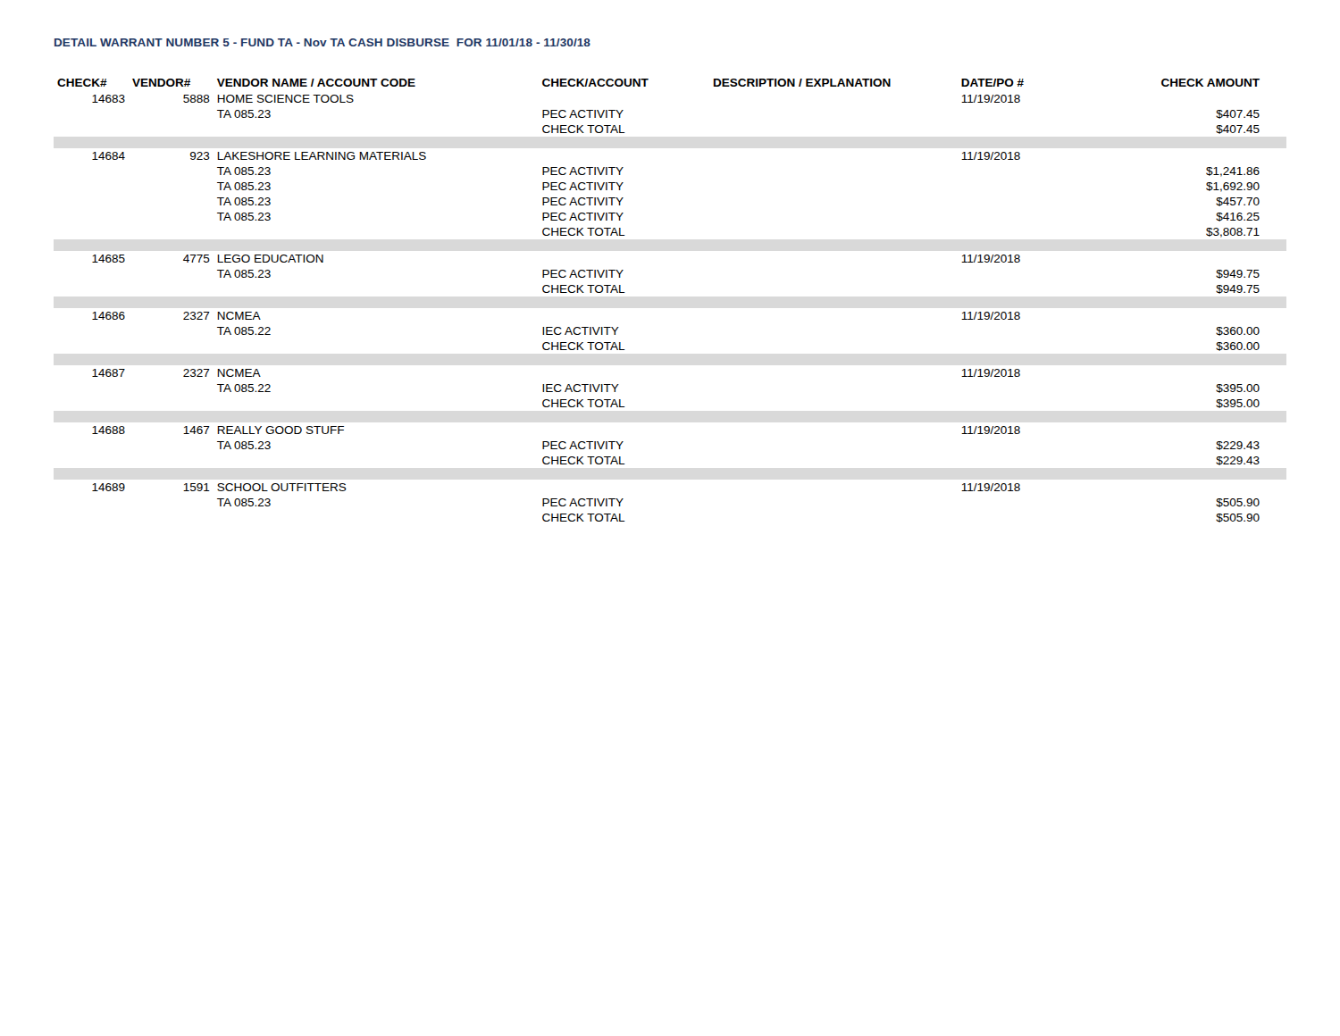DETAIL WARRANT NUMBER 5 - FUND TA - Nov TA CASH DISBURSE FOR 11/01/18 - 11/30/18
| CHECK# | VENDOR# | VENDOR NAME / ACCOUNT CODE | CHECK/ACCOUNT | DESCRIPTION / EXPLANATION | DATE/PO # | CHECK AMOUNT |
| --- | --- | --- | --- | --- | --- | --- |
| 14683 | 5888 | HOME SCIENCE TOOLS | | | 11/19/2018 | |
| | | TA 085.23 | PEC ACTIVITY | | | $407.45 |
| | | | CHECK TOTAL | | | $407.45 |
| 14684 | 923 | LAKESHORE LEARNING MATERIALS | | | 11/19/2018 | |
| | | TA 085.23 | PEC ACTIVITY | | | $1,241.86 |
| | | TA 085.23 | PEC ACTIVITY | | | $1,692.90 |
| | | TA 085.23 | PEC ACTIVITY | | | $457.70 |
| | | TA 085.23 | PEC ACTIVITY | | | $416.25 |
| | | | CHECK TOTAL | | | $3,808.71 |
| 14685 | 4775 | LEGO EDUCATION | | | 11/19/2018 | |
| | | TA 085.23 | PEC ACTIVITY | | | $949.75 |
| | | | CHECK TOTAL | | | $949.75 |
| 14686 | 2327 | NCMEA | | | 11/19/2018 | |
| | | TA 085.22 | IEC ACTIVITY | | | $360.00 |
| | | | CHECK TOTAL | | | $360.00 |
| 14687 | 2327 | NCMEA | | | 11/19/2018 | |
| | | TA 085.22 | IEC ACTIVITY | | | $395.00 |
| | | | CHECK TOTAL | | | $395.00 |
| 14688 | 1467 | REALLY GOOD STUFF | | | 11/19/2018 | |
| | | TA 085.23 | PEC ACTIVITY | | | $229.43 |
| | | | CHECK TOTAL | | | $229.43 |
| 14689 | 1591 | SCHOOL OUTFITTERS | | | 11/19/2018 | |
| | | TA 085.23 | PEC ACTIVITY | | | $505.90 |
| | | | CHECK TOTAL | | | $505.90 |